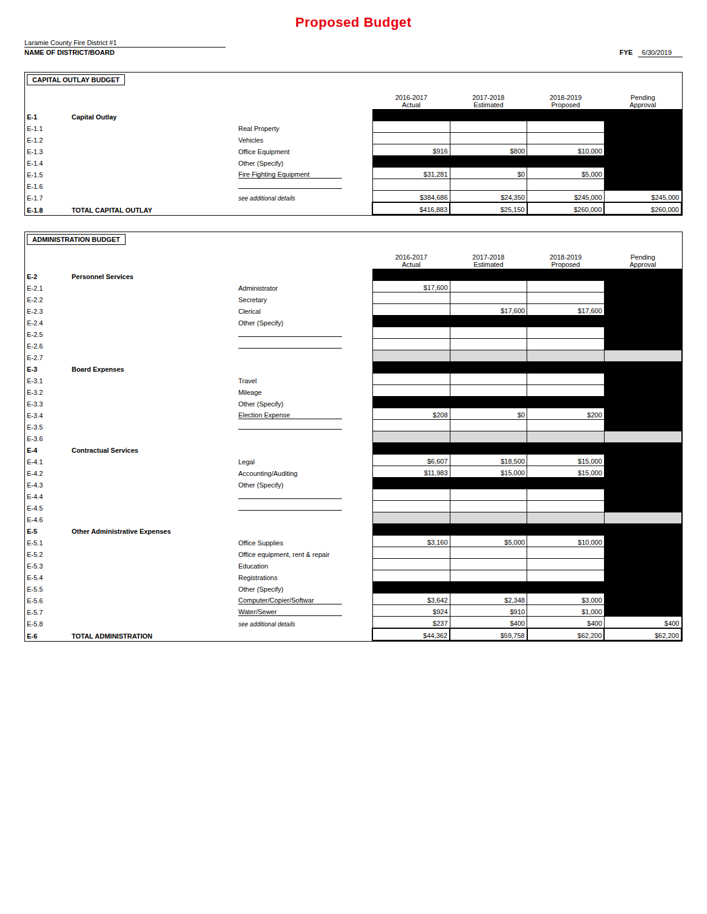Proposed Budget
Laramie County Fire District #1
NAME OF DISTRICT/BOARD
FYE 6/30/2019
CAPITAL OUTLAY BUDGET
| | | | 2016-2017 Actual | 2017-2018 Estimated | 2018-2019 Proposed | Pending Approval |
| E-1 | Capital Outlay | | | | | |
| E-1.1 | | Real Property | | | | |
| E-1.2 | | Vehicles | | | | |
| E-1.3 | | Office Equipment | $916 | $800 | $10,000 | |
| E-1.4 | | Other (Specify) | | | | |
| E-1.5 | | Fire Fighting Equipment | $31,281 | $0 | $5,000 | |
| E-1.6 | | | | | | |
| E-1.7 | | see additional details | $384,686 | $24,350 | $245,000 | $245,000 |
| E-1.8 | TOTAL CAPITAL OUTLAY | | $416,883 | $25,150 | $260,000 | $260,000 |
ADMINISTRATION BUDGET
| | | | 2016-2017 Actual | 2017-2018 Estimated | 2018-2019 Proposed | Pending Approval |
| E-2 | Personnel Services | | | | | |
| E-2.1 | | Administrator | $17,600 | | | |
| E-2.2 | | Secretary | | | | |
| E-2.3 | | Clerical | | $17,600 | $17,600 | |
| E-2.4 | | Other (Specify) | | | | |
| E-2.5 | | | | | | |
| E-2.6 | | | | | | |
| E-2.7 | | | | | | |
| E-3 | Board Expenses | | | | | |
| E-3.1 | | Travel | | | | |
| E-3.2 | | Mileage | | | | |
| E-3.3 | | Other (Specify) | | | | |
| E-3.4 | | Election Expense | $208 | $0 | $200 | |
| E-3.5 | | | | | | |
| E-3.6 | | | | | | |
| E-4 | Contractual Services | | | | | |
| E-4.1 | | Legal | $6,607 | $18,500 | $15,000 | |
| E-4.2 | | Accounting/Auditing | $11,983 | $15,000 | $15,000 | |
| E-4.3 | | Other (Specify) | | | | |
| E-4.4 | | | | | | |
| E-4.5 | | | | | | |
| E-4.6 | | | | | | |
| E-5 | Other Administrative Expenses | | | | | |
| E-5.1 | | Office Supplies | $3,160 | $5,000 | $10,000 | |
| E-5.2 | | Office equipment, rent & repair | | | | |
| E-5.3 | | Education | | | | |
| E-5.4 | | Registrations | | | | |
| E-5.5 | | Other (Specify) | | | | |
| E-5.6 | | Computer/Copier/Softwar | $3,642 | $2,348 | $3,000 | |
| E-5.7 | | Water/Sewer | $924 | $910 | $1,000 | |
| E-5.8 | | see additional details | $237 | $400 | $400 | $400 |
| E-6 | TOTAL ADMINISTRATION | | $44,362 | $59,758 | $62,200 | $62,200 |